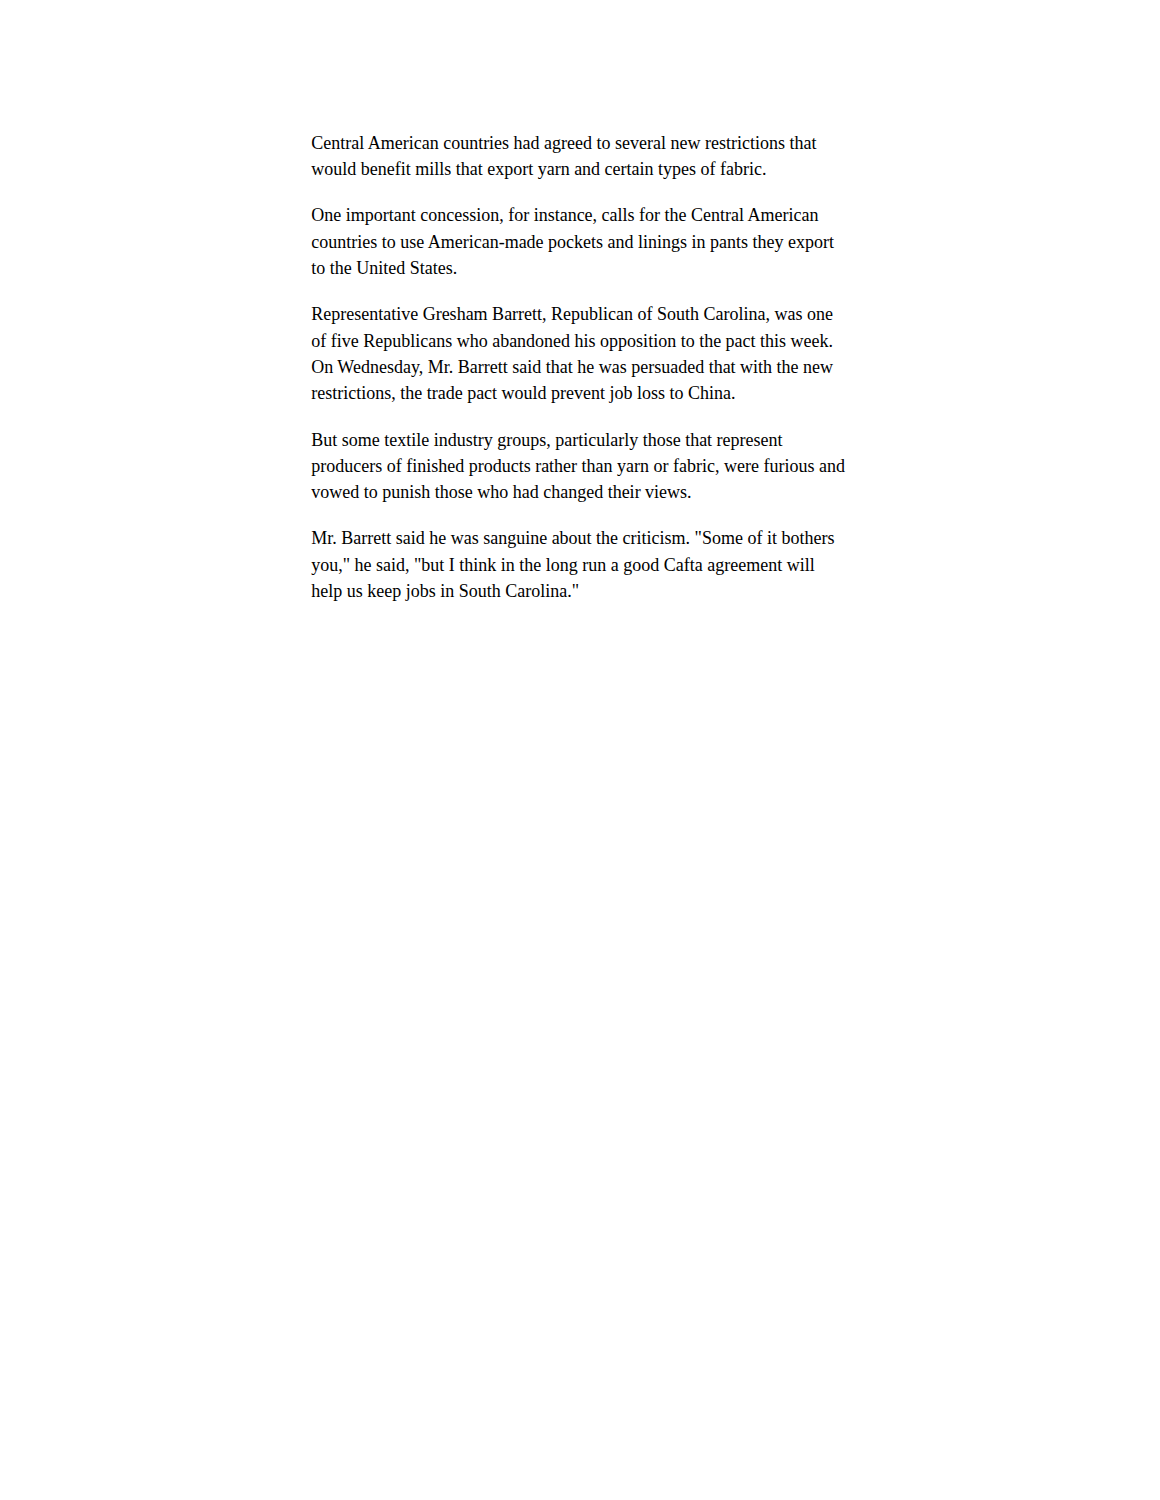Central American countries had agreed to several new restrictions that would benefit mills that export yarn and certain types of fabric.
One important concession, for instance, calls for the Central American countries to use American-made pockets and linings in pants they export to the United States.
Representative Gresham Barrett, Republican of South Carolina, was one of five Republicans who abandoned his opposition to the pact this week. On Wednesday, Mr. Barrett said that he was persuaded that with the new restrictions, the trade pact would prevent job loss to China.
But some textile industry groups, particularly those that represent producers of finished products rather than yarn or fabric, were furious and vowed to punish those who had changed their views.
Mr. Barrett said he was sanguine about the criticism. "Some of it bothers you," he said, "but I think in the long run a good Cafta agreement will help us keep jobs in South Carolina."